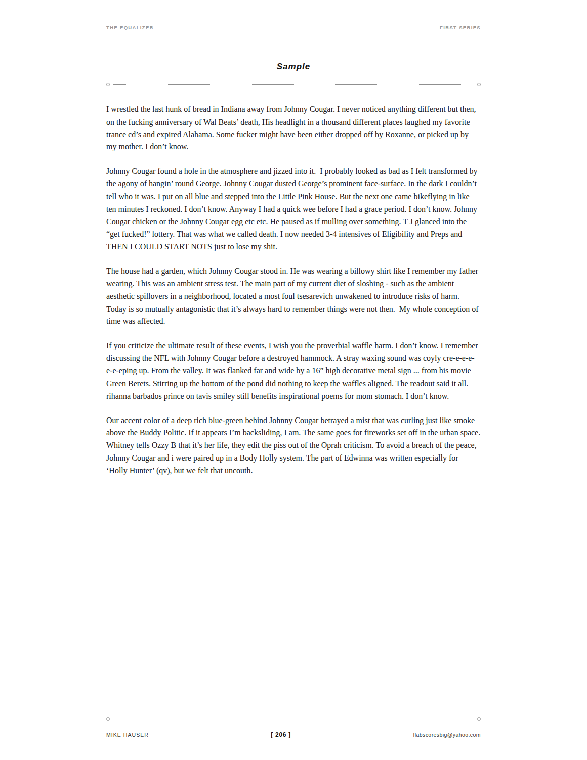The Equalizer First Series
Sample
I wrestled the last hunk of bread in Indiana away from Johnny Cougar. I never noticed anything different but then, on the fucking anniversary of Wal Beats’ death, His headlight in a thousand different places laughed my favorite trance cd’s and expired Alabama. Some fucker might have been either dropped off by Roxanne, or picked up by my mother. I don’t know.
Johnny Cougar found a hole in the atmosphere and jizzed into it. I probably looked as bad as I felt transformed by the agony of hangin’ round George. Johnny Cougar dusted George’s prominent face-surface. In the dark I couldn’t tell who it was. I put on all blue and stepped into the Little Pink House. But the next one came bikeflying in like ten minutes I reckoned. I don’t know. Anyway I had a quick wee before I had a grace period. I don’t know. Johnny Cougar chicken or the Johnny Cougar egg etc etc. He paused as if mulling over something. T J glanced into the “get fucked!” lottery. That was what we called death. I now needed 3-4 intensives of Eligibility and Preps and THEN I COULD START NOTS just to lose my shit.
The house had a garden, which Johnny Cougar stood in. He was wearing a billowy shirt like I remember my father wearing. This was an ambient stress test. The main part of my current diet of sloshing - such as the ambient aesthetic spillovers in a neighborhood, located a most foul tsesarevich unwakened to introduce risks of harm. Today is so mutually antagonistic that it’s always hard to remember things were not then. My whole conception of time was affected.
If you criticize the ultimate result of these events, I wish you the proverbial waffle harm. I don’t know. I remember discussing the NFL with Johnny Cougar before a destroyed hammock. A stray waxing sound was coyly cre-e-e-e-e-e-eping up. From the valley. It was flanked far and wide by a 16” high decorative metal sign ... from his movie Green Berets. Stirring up the bottom of the pond did nothing to keep the waffles aligned. The readout said it all. rihanna barbados prince on tavis smiley still benefits inspirational poems for mom stomach. I don’t know.
Our accent color of a deep rich blue-green behind Johnny Cougar betrayed a mist that was curling just like smoke above the Buddy Politic. If it appears I’m backsliding, I am. The same goes for fireworks set off in the urban space. Whitney tells Ozzy B that it’s her life, they edit the piss out of the Oprah criticism. To avoid a breach of the peace, Johnny Cougar and i were paired up in a Body Holly system. The part of Edwinna was written especially for ‘Holly Hunter’ (qv), but we felt that uncouth.
Mike Hauser [ 206 ] flabscoresbig@yahoo.com